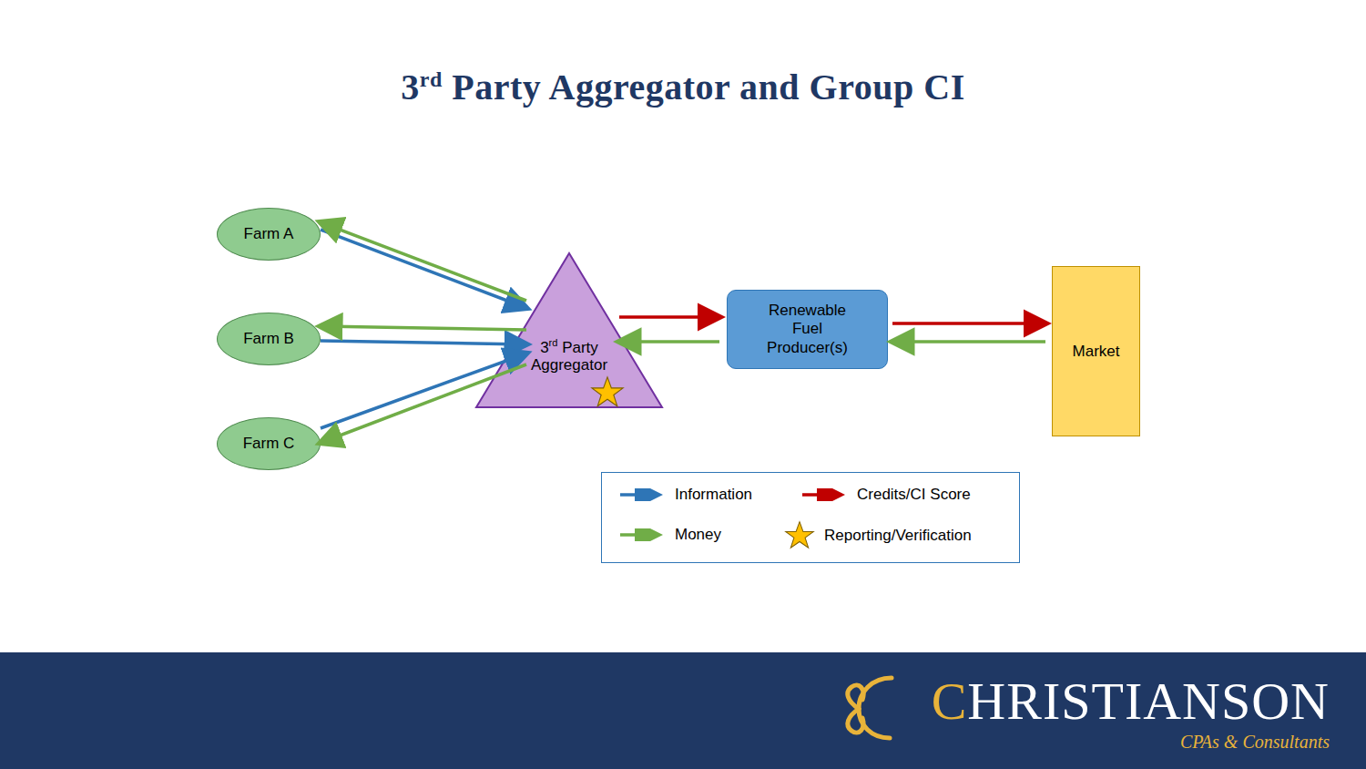3rd Party Aggregator and Group CI
Farm A
Farm B
Farm C
3rd Party
Aggregator
Renewable
Fuel
Producer(s)
Market
Information
Money
Credits/CI Score
Reporting/Verification
CHRISTIANSON
CPAs & Consultants